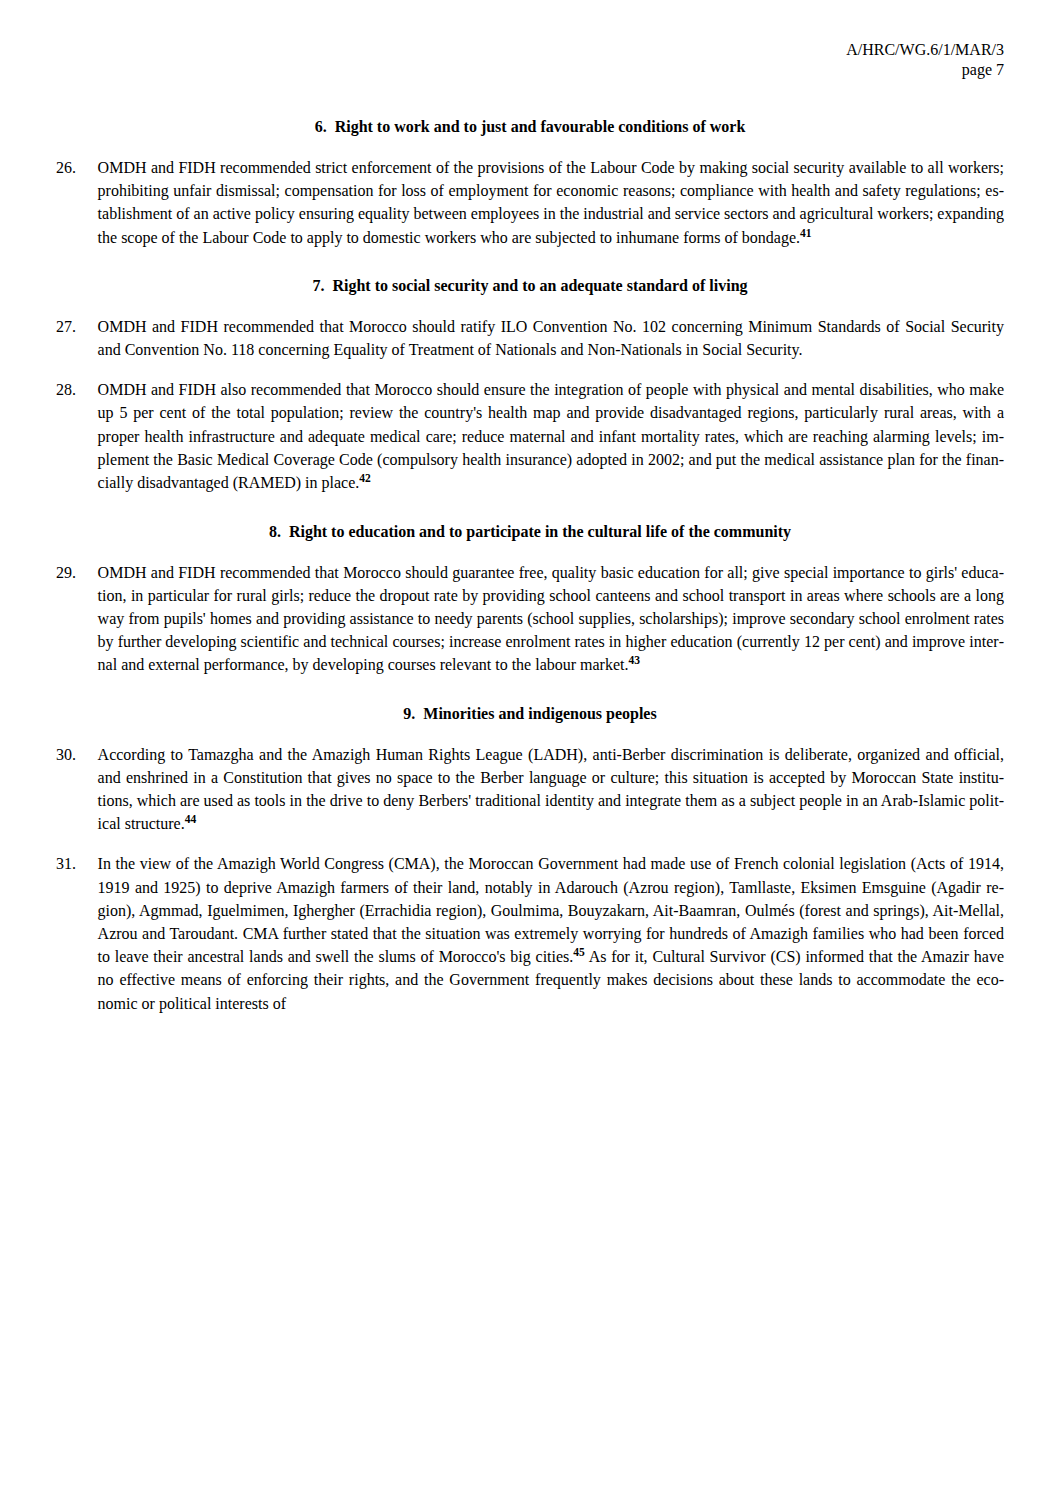A/HRC/WG.6/1/MAR/3
page 7
6. Right to work and to just and favourable conditions of work
26. OMDH and FIDH recommended strict enforcement of the provisions of the Labour Code by making social security available to all workers; prohibiting unfair dismissal; compensation for loss of employment for economic reasons; compliance with health and safety regulations; establishment of an active policy ensuring equality between employees in the industrial and service sectors and agricultural workers; expanding the scope of the Labour Code to apply to domestic workers who are subjected to inhumane forms of bondage.41
7. Right to social security and to an adequate standard of living
27. OMDH and FIDH recommended that Morocco should ratify ILO Convention No. 102 concerning Minimum Standards of Social Security and Convention No. 118 concerning Equality of Treatment of Nationals and Non-Nationals in Social Security.
28. OMDH and FIDH also recommended that Morocco should ensure the integration of people with physical and mental disabilities, who make up 5 per cent of the total population; review the country's health map and provide disadvantaged regions, particularly rural areas, with a proper health infrastructure and adequate medical care; reduce maternal and infant mortality rates, which are reaching alarming levels; implement the Basic Medical Coverage Code (compulsory health insurance) adopted in 2002; and put the medical assistance plan for the financially disadvantaged (RAMED) in place.42
8. Right to education and to participate in the cultural life of the community
29. OMDH and FIDH recommended that Morocco should guarantee free, quality basic education for all; give special importance to girls' education, in particular for rural girls; reduce the dropout rate by providing school canteens and school transport in areas where schools are a long way from pupils' homes and providing assistance to needy parents (school supplies, scholarships); improve secondary school enrolment rates by further developing scientific and technical courses; increase enrolment rates in higher education (currently 12 per cent) and improve internal and external performance, by developing courses relevant to the labour market.43
9. Minorities and indigenous peoples
30. According to Tamazgha and the Amazigh Human Rights League (LADH), anti-Berber discrimination is deliberate, organized and official, and enshrined in a Constitution that gives no space to the Berber language or culture; this situation is accepted by Moroccan State institutions, which are used as tools in the drive to deny Berbers' traditional identity and integrate them as a subject people in an Arab-Islamic political structure.44
31. In the view of the Amazigh World Congress (CMA), the Moroccan Government had made use of French colonial legislation (Acts of 1914, 1919 and 1925) to deprive Amazigh farmers of their land, notably in Adarouch (Azrou region), Tamllaste, Eksimen Emsguine (Agadir region), Agmmad, Iguelmimen, Ighergher (Errachidia region), Goulmima, Bouyzakarn, Ait-Baamran, Oulmés (forest and springs), Ait-Mellal, Azrou and Taroudant. CMA further stated that the situation was extremely worrying for hundreds of Amazigh families who had been forced to leave their ancestral lands and swell the slums of Morocco's big cities.45 As for it, Cultural Survivor (CS) informed that the Amazir have no effective means of enforcing their rights, and the Government frequently makes decisions about these lands to accommodate the economic or political interests of